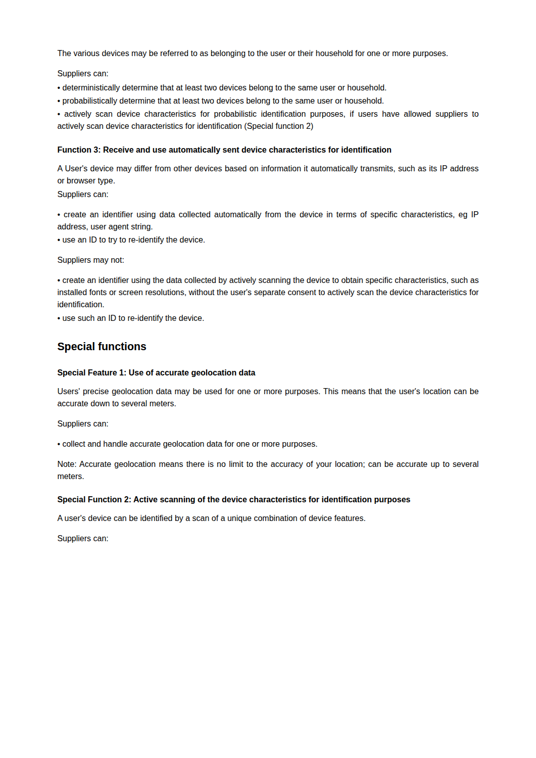The various devices may be referred to as belonging to the user or their household for one or more purposes.
Suppliers can:
deterministically determine that at least two devices belong to the same user or household.
probabilistically determine that at least two devices belong to the same user or household.
actively scan device characteristics for probabilistic identification purposes, if users have allowed suppliers to actively scan device characteristics for identification (Special function 2)
Function 3: Receive and use automatically sent device characteristics for identification
A User's device may differ from other devices based on information it automatically transmits, such as its IP address or browser type.
Suppliers can:
create an identifier using data collected automatically from the device in terms of specific characteristics, eg IP address, user agent string.
use an ID to try to re-identify the device.
Suppliers may not:
create an identifier using the data collected by actively scanning the device to obtain specific characteristics, such as installed fonts or screen resolutions, without the user's separate consent to actively scan the device characteristics for identification.
use such an ID to re-identify the device.
Special functions
Special Feature 1: Use of accurate geolocation data
Users' precise geolocation data may be used for one or more purposes. This means that the user's location can be accurate down to several meters.
Suppliers can:
collect and handle accurate geolocation data for one or more purposes.
Note: Accurate geolocation means there is no limit to the accuracy of your location; can be accurate up to several meters.
Special Function 2: Active scanning of the device characteristics for identification purposes
A user's device can be identified by a scan of a unique combination of device features.
Suppliers can: